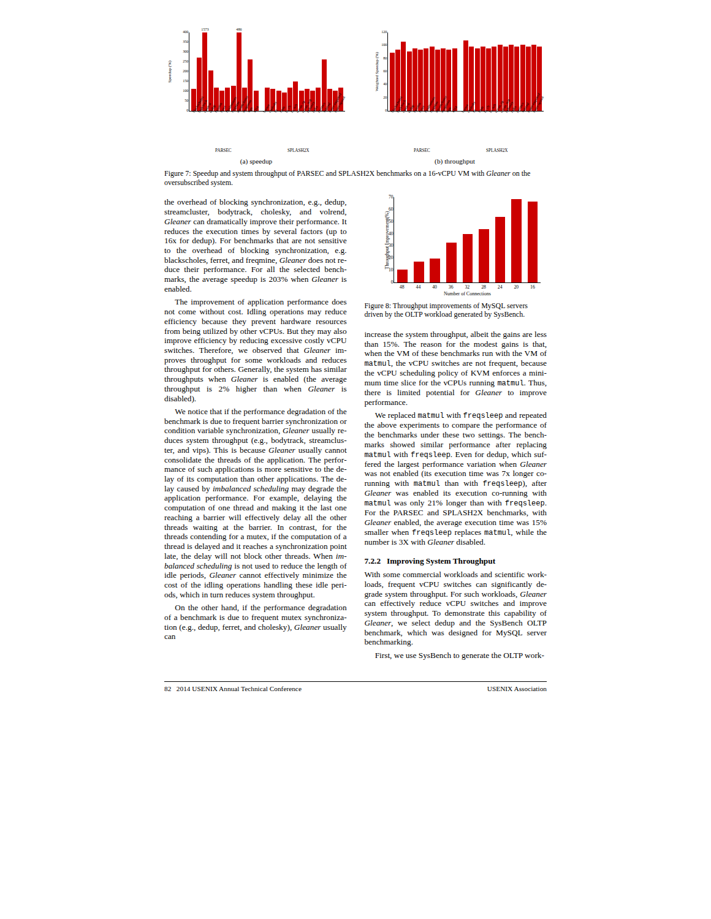Speedup (%)
400 350 300 250 200 150 100 50 0
1573
486
blackscholes bodytrack canneal dedup facesim ferret fluidanimate freqmine streamcluster swaptions vips x264 barnes cholesky fft fmm lu_cb lu_ncb ocean_cp ocean_ncp radiosity radix raytrace volrend water-nsquared water-spatial
PARSEC SPLASH2X
(a) speedup
Weighted Speedup (%)
120 100 80 60 40 20 0
blackscholes bodytrack canneal dedup facesim ferret fluidanimate freqmine streamcluster swaptions vips x264 barnes cholesky fft fmm lu_cb lu_ncb ocean_cp ocean_ncp radiosity radix raytrace volrend water-nsquared water-spatial
PARSEC SPLASH2X
(b) throughput
Figure 7: Speedup and system throughput of PARSEC and SPLASH2X benchmarks on a 16-vCPU VM with Gleaner on the oversubscribed system.
the overhead of blocking synchronization, e.g., dedup, streamcluster, bodytrack, cholesky, and volrend, Gleaner can dramatically improve their performance. It reduces the execution times by several factors (up to 16x for dedup). For benchmarks that are not sensitive to the overhead of blocking synchronization, e.g. blackscholes, ferret, and freqmine, Gleaner does not reduce their performance. For all the selected benchmarks, the average speedup is 203% when Gleaner is enabled.
The improvement of application performance does not come without cost. Idling operations may reduce efficiency because they prevent hardware resources from being utilized by other vCPUs. But they may also improve efficiency by reducing excessive costly vCPU switches. Therefore, we observed that Gleaner improves throughput for some workloads and reduces throughput for others. Generally, the system has similar throughputs when Gleaner is enabled (the average throughput is 2% higher than when Gleaner is disabled).
We notice that if the performance degradation of the benchmark is due to frequent barrier synchronization or condition variable synchronization, Gleaner usually reduces system throughput (e.g., bodytrack, streamcluster, and vips). This is because Gleaner usually cannot consolidate the threads of the application. The performance of such applications is more sensitive to the delay of its computation than other applications. The delay caused by imbalanced scheduling may degrade the application performance. For example, delaying the computation of one thread and making it the last one reaching a barrier will effectively delay all the other threads waiting at the barrier. In contrast, for the threads contending for a mutex, if the computation of a thread is delayed and it reaches a synchronization point late, the delay will not block other threads. When imbalanced scheduling is not used to reduce the length of idle periods, Gleaner cannot effectively minimize the cost of the idling operations handling these idle periods, which in turn reduces system throughput.
On the other hand, if the performance degradation of a benchmark is due to frequent mutex synchronization (e.g., dedup, ferret, and cholesky), Gleaner usually can
Throughput Improvement(%)
70 60 50 40 30 20 10 0
484440363228242016
Number of Connections
Figure 8: Throughput improvements of MySQL servers driven by the OLTP workload generated by SysBench.
increase the system throughput, albeit the gains are less than 15%. The reason for the modest gains is that, when the VM of these benchmarks run with the VM of matmul, the vCPU switches are not frequent, because the vCPU scheduling policy of KVM enforces a minimum time slice for the vCPUs running matmul. Thus, there is limited potential for Gleaner to improve performance.
We replaced matmul with freqsleep and repeated the above experiments to compare the performance of the benchmarks under these two settings. The benchmarks showed similar performance after replacing matmul with freqsleep. Even for dedup, which suffered the largest performance variation when Gleaner was not enabled (its execution time was 7x longer co-running with matmul than with freqsleep), after Gleaner was enabled its execution co-running with matmul was only 21% longer than with freqsleep. For the PARSEC and SPLASH2X benchmarks, with Gleaner enabled, the average execution time was 15% smaller when freqsleep replaces matmul, while the number is 3X with Gleaner disabled.
7.2.2 Improving System Throughput
With some commercial workloads and scientific workloads, frequent vCPU switches can significantly degrade system throughput. For such workloads, Gleaner can effectively reduce vCPU switches and improve system throughput. To demonstrate this capability of Gleaner, we select dedup and the SysBench OLTP benchmark, which was designed for MySQL server benchmarking.
First, we use SysBench to generate the OLTP work-
82 2014 USENIX Annual Technical Conference
USENIX Association